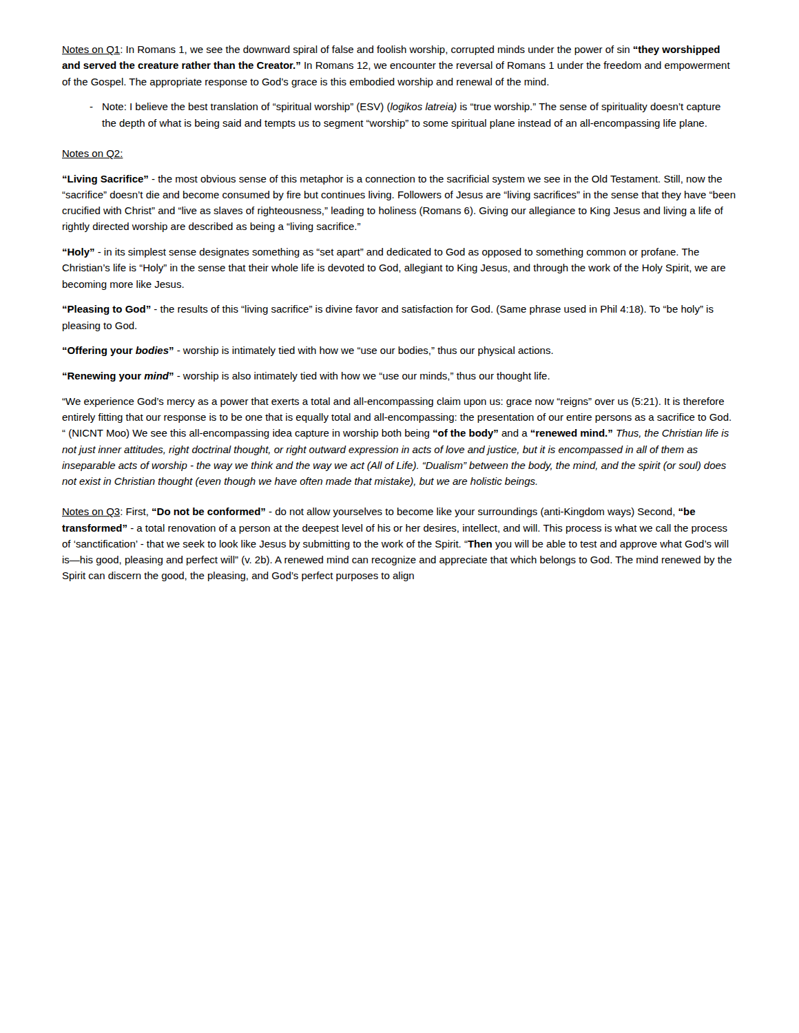Notes on Q1: In Romans 1, we see the downward spiral of false and foolish worship, corrupted minds under the power of sin “they worshipped and served the creature rather than the Creator.” In Romans 12, we encounter the reversal of Romans 1 under the freedom and empowerment of the Gospel. The appropriate response to God’s grace is this embodied worship and renewal of the mind.
Note: I believe the best translation of “spiritual worship” (ESV) (logikos latreia) is “true worship.” The sense of spirituality doesn’t capture the depth of what is being said and tempts us to segment “worship” to some spiritual plane instead of an all-encompassing life plane.
Notes on Q2:
“Living Sacrifice” - the most obvious sense of this metaphor is a connection to the sacrificial system we see in the Old Testament. Still, now the “sacrifice” doesn’t die and become consumed by fire but continues living. Followers of Jesus are “living sacrifices” in the sense that they have “been crucified with Christ” and “live as slaves of righteousness,” leading to holiness (Romans 6). Giving our allegiance to King Jesus and living a life of rightly directed worship are described as being a “living sacrifice.”
“Holy” - in its simplest sense designates something as “set apart” and dedicated to God as opposed to something common or profane. The Christian’s life is “Holy” in the sense that their whole life is devoted to God, allegiant to King Jesus, and through the work of the Holy Spirit, we are becoming more like Jesus.
“Pleasing to God” - the results of this “living sacrifice” is divine favor and satisfaction for God. (Same phrase used in Phil 4:18). To “be holy” is pleasing to God.
“Offering your bodies” - worship is intimately tied with how we “use our bodies,” thus our physical actions.
“Renewing your mind” - worship is also intimately tied with how we “use our minds,” thus our thought life.
“We experience God’s mercy as a power that exerts a total and all-encompassing claim upon us: grace now “reigns” over us (5:21). It is therefore entirely fitting that our response is to be one that is equally total and all-encompassing: the presentation of our entire persons as a sacrifice to God. “ (NICNT Moo) We see this all-encompassing idea capture in worship both being “of the body” and a “renewed mind.” Thus, the Christian life is not just inner attitudes, right doctrinal thought, or right outward expression in acts of love and justice, but it is encompassed in all of them as inseparable acts of worship - the way we think and the way we act (All of Life). “Dualism” between the body, the mind, and the spirit (or soul) does not exist in Christian thought (even though we have often made that mistake), but we are holistic beings.
Notes on Q3: First, “Do not be conformed” - do not allow yourselves to become like your surroundings (anti-Kingdom ways) Second, “be transformed” - a total renovation of a person at the deepest level of his or her desires, intellect, and will. This process is what we call the process of ‘sanctification’ - that we seek to look like Jesus by submitting to the work of the Spirit. “Then you will be able to test and approve what God’s will is—his good, pleasing and perfect will” (v. 2b). A renewed mind can recognize and appreciate that which belongs to God. The mind renewed by the Spirit can discern the good, the pleasing, and God’s perfect purposes to align